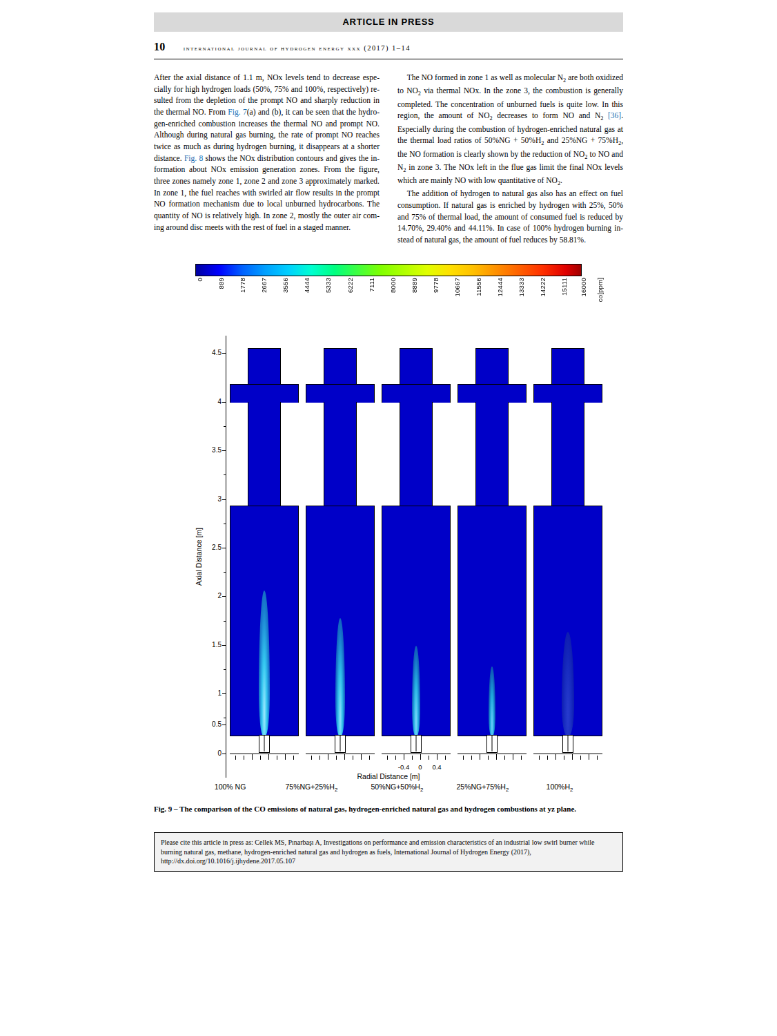ARTICLE IN PRESS
10
international journal of hydrogen energy xxx (2017) 1–14
After the axial distance of 1.1 m, NOx levels tend to decrease especially for high hydrogen loads (50%, 75% and 100%, respectively) resulted from the depletion of the prompt NO and sharply reduction in the thermal NO. From Fig. 7(a) and (b), it can be seen that the hydrogen-enriched combustion increases the thermal NO and prompt NO. Although during natural gas burning, the rate of prompt NO reaches twice as much as during hydrogen burning, it disappears at a shorter distance. Fig. 8 shows the NOx distribution contours and gives the information about NOx emission generation zones. From the figure, three zones namely zone 1, zone 2 and zone 3 approximately marked. In zone 1, the fuel reaches with swirled air flow results in the prompt NO formation mechanism due to local unburned hydrocarbons. The quantity of NO is relatively high. In zone 2, mostly the outer air coming around disc meets with the rest of fuel in a staged manner.
The NO formed in zone 1 as well as molecular N2 are both oxidized to NO2 via thermal NOx. In the zone 3, the combustion is generally completed. The concentration of unburned fuels is quite low. In this region, the amount of NO2 decreases to form NO and N2 [36]. Especially during the combustion of hydrogen-enriched natural gas at the thermal load ratios of 50%NG + 50%H2 and 25%NG + 75%H2, the NO formation is clearly shown by the reduction of NO2 to NO and N2 in zone 3. The NOx left in the flue gas limit the final NOx levels which are mainly NO with low quantitative of NO2.
The addition of hydrogen to natural gas also has an effect on fuel consumption. If natural gas is enriched by hydrogen with 25%, 50% and 75% of thermal load, the amount of consumed fuel is reduced by 14.70%, 29.40% and 44.11%. In case of 100% hydrogen burning instead of natural gas, the amount of fuel reduces by 58.81%.
0 889 1778 2667 3556 4444 5333 6222 7111 8000 8889 9778 10667 11556 12444 13333 14222 15111 16000 co[ppm]
Axial Distance [m]
4.5
4
3.5
3
2.5
2
1.5
1
0.5
0
-0.4 0 0.4
Radial Distance [m]
100% NG 75%NG+25%H2 50%NG+50%H2 25%NG+75%H2 100%H2
Fig. 9 – The comparison of the CO emissions of natural gas, hydrogen-enriched natural gas and hydrogen combustions at yz plane.
Please cite this article in press as: Cellek MS, Pınarbaşı A, Investigations on performance and emission characteristics of an industrial low swirl burner while burning natural gas, methane, hydrogen-enriched natural gas and hydrogen as fuels, International Journal of Hydrogen Energy (2017), http://dx.doi.org/10.1016/j.ijhydene.2017.05.107